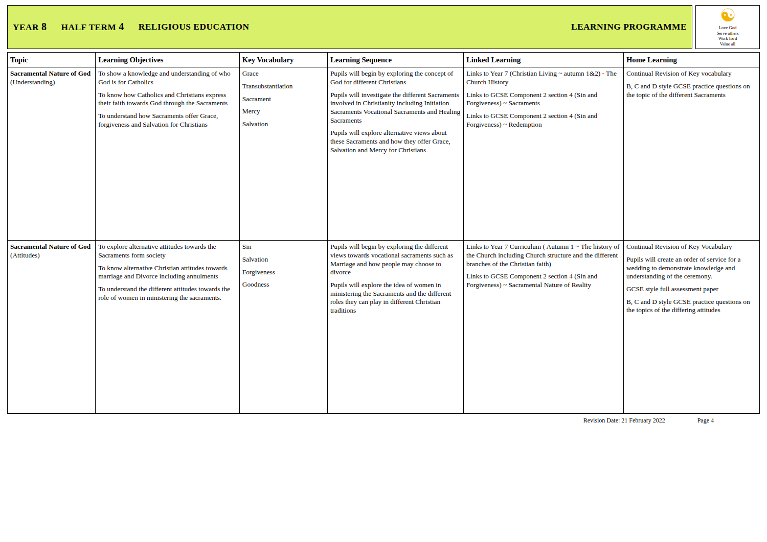YEAR 8 HALF TERM 4 RELIGIOUS EDUCATION LEARNING PROGRAMME
☯
Love God
Serve others
Work hard
Value all
| Topic | Learning Objectives | Key Vocabulary | Learning Sequence | Linked Learning | Home Learning |
| --- | --- | --- | --- | --- | --- |
| Sacramental Nature of God (Understanding) | To show a knowledge and understanding of who God is for Catholics To know how Catholics and Christians express their faith towards God through the Sacraments To understand how Sacraments offer Grace, forgiveness and Salvation for Christians | Grace Transubstantiation Sacrament Mercy Salvation | Pupils will begin by exploring the concept of God for different Christians Pupils will investigate the different Sacraments involved in Christianity including Initiation Sacraments Vocational Sacraments and Healing Sacraments Pupils will explore alternative views about these Sacraments and how they offer Grace, Salvation and Mercy for Christians | Links to Year 7 (Christian Living ~ autumn 1&2) - The Church History Links to GCSE Component 2 section 4 (Sin and Forgiveness) ~ Sacraments Links to GCSE Component 2 section 4 (Sin and Forgiveness) ~ Redemption | Continual Revision of Key vocabulary B, C and D style GCSE practice questions on the topic of the different Sacraments |
| Sacramental Nature of God (Attitudes) | To explore alternative attitudes towards the Sacraments form society To know alternative Christian attitudes towards marriage and Divorce including annulments To understand the different attitudes towards the role of women in ministering the sacraments. | Sin Salvation Forgiveness Goodness | Pupils will begin by exploring the different views towards vocational sacraments such as Marriage and how people may choose to divorce Pupils will explore the idea of women in ministering the Sacraments and the different roles they can play in different Christian traditions | Links to Year 7 Curriculum ( Autumn 1 ~ The history of the Church including Church structure and the different branches of the Christian faith) Links to GCSE Component 2 section 4 (Sin and Forgiveness) ~ Sacramental Nature of Reality | Continual Revision of Key Vocabulary Pupils will create an order of service for a wedding to demonstrate knowledge and understanding of the ceremony. GCSE style full assessment paper B, C and D style GCSE practice questions on the topics of the differing attitudes |
Revision Date: 21 February 2022 Page 4